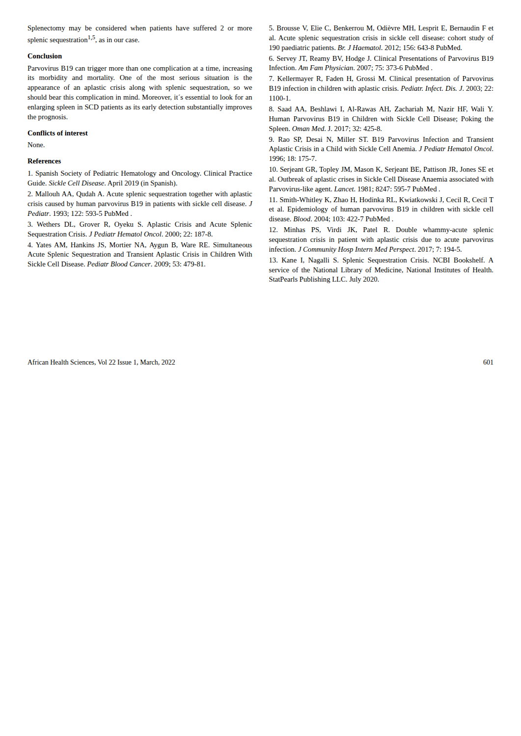Splenectomy may be considered when patients have suffered 2 or more splenic sequestration1,5, as in our case.
Conclusion
Parvovirus B19 can trigger more than one complication at a time, increasing its morbidity and mortality. One of the most serious situation is the appearance of an aplastic crisis along with splenic sequestration, so we should bear this complication in mind. Moreover, it´s essential to look for an enlarging spleen in SCD patients as its early detection substantially improves the prognosis.
Conflicts of interest
None.
References
1. Spanish Society of Pediatric Hematology and Oncology. Clinical Practice Guide. Sickle Cell Disease. April 2019 (in Spanish).
2. Mallouh AA, Qudah A. Acute splenic sequestration together with aplastic crisis caused by human parvovirus B19 in patients with sickle cell disease. J Pediatr. 1993; 122: 593-5 PubMed .
3. Wethers DL, Grover R, Oyeku S. Aplastic Crisis and Acute Splenic Sequestration Crisis. J Pediatr Hematol Oncol. 2000; 22: 187-8.
4. Yates AM, Hankins JS, Mortier NA, Aygun B, Ware RE. Simultaneous Acute Splenic Sequestration and Transient Aplastic Crisis in Children With Sickle Cell Disease. Pediatr Blood Cancer. 2009; 53: 479-81.
5. Brousse V, Elie C, Benkerrou M, Odièvre MH, Lesprit E, Bernaudin F et al. Acute splenic sequestration crisis in sickle cell disease: cohort study of 190 paediatric patients. Br. J Haematol. 2012; 156: 643-8 PubMed.
6. Servey JT, Reamy BV, Hodge J. Clinical Presentations of Parvovirus B19 Infection. Am Fam Physician. 2007; 75: 373-6 PubMed .
7. Kellermayer R, Faden H, Grossi M. Clinical presentation of Parvovirus B19 infection in children with aplastic crisis. Pediatr. Infect. Dis. J. 2003; 22: 1100-1.
8. Saad AA, Beshlawi I, Al-Rawas AH, Zachariah M, Nazir HF, Wali Y. Human Parvovirus B19 in Children with Sickle Cell Disease; Poking the Spleen. Oman Med. J. 2017; 32: 425-8.
9. Rao SP, Desai N, Miller ST. B19 Parvovirus Infection and Transient Aplastic Crisis in a Child with Sickle Cell Anemia. J Pediatr Hematol Oncol. 1996; 18: 175-7.
10. Serjeant GR, Topley JM, Mason K, Serjeant BE, Pattison JR, Jones SE et al. Outbreak of aplastic crises in Sickle Cell Disease Anaemia associated with Parvovirus-like agent. Lancet. 1981; 8247: 595-7 PubMed .
11. Smith-Whitley K, Zhao H, Hodinka RL, Kwiatkowski J, Cecil R, Cecil T et al. Epidemiology of human parvovirus B19 in children with sickle cell disease. Blood. 2004; 103: 422-7 PubMed .
12. Minhas PS, Virdi JK, Patel R. Double whammy-acute splenic sequestration crisis in patient with aplastic crisis due to acute parvovirus infection. J Community Hosp Intern Med Perspect. 2017; 7: 194-5.
13. Kane I, Nagalli S. Splenic Sequestration Crisis. NCBI Bookshelf. A service of the National Library of Medicine, National Institutes of Health. StatPearls Publishing LLC. July 2020.
African Health Sciences, Vol 22 Issue 1, March, 2022 601